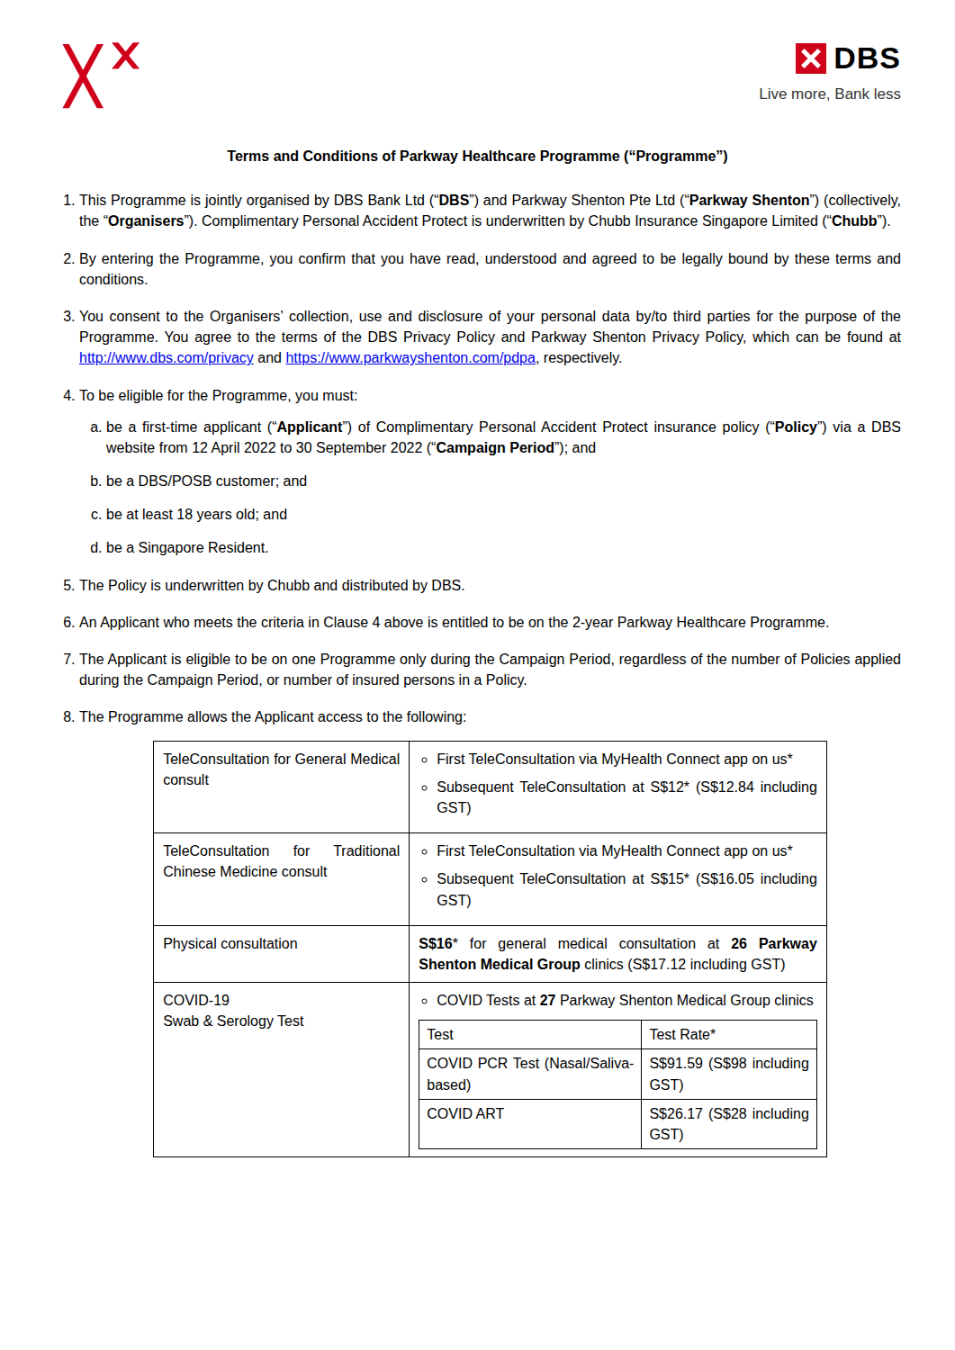DBS
Live more, Bank less
Terms and Conditions of Parkway Healthcare Programme (“Programme”)
This Programme is jointly organised by DBS Bank Ltd (“DBS”) and Parkway Shenton Pte Ltd (“Parkway Shenton”) (collectively, the “Organisers”). Complimentary Personal Accident Protect is underwritten by Chubb Insurance Singapore Limited (“Chubb”).
By entering the Programme, you confirm that you have read, understood and agreed to be legally bound by these terms and conditions.
You consent to the Organisers’ collection, use and disclosure of your personal data by/to third parties for the purpose of the Programme. You agree to the terms of the DBS Privacy Policy and Parkway Shenton Privacy Policy, which can be found at http://www.dbs.com/privacy and https://www.parkwayshenton.com/pdpa, respectively.
To be eligible for the Programme, you must:
be a first-time applicant (“Applicant”) of Complimentary Personal Accident Protect insurance policy (“Policy”) via a DBS website from 12 April 2022 to 30 September 2022 (“Campaign Period”); and
be a DBS/POSB customer; and
be at least 18 years old; and
be a Singapore Resident.
The Policy is underwritten by Chubb and distributed by DBS.
An Applicant who meets the criteria in Clause 4 above is entitled to be on the 2-year Parkway Healthcare Programme.
The Applicant is eligible to be on one Programme only during the Campaign Period, regardless of the number of Policies applied during the Campaign Period, or number of insured persons in a Policy.
The Programme allows the Applicant access to the following:
| TeleConsultation for General Medical consult | First TeleConsultation via MyHealth Connect app on us* Subsequent TeleConsultation at S$12* (S$12.84 including GST) |
| TeleConsultation for Traditional Chinese Medicine consult | First TeleConsultation via MyHealth Connect app on us* Subsequent TeleConsultation at S$15* (S$16.05 including GST) |
| Physical consultation | S$16 * for general medical consultation at 26 Parkway Shenton Medical Group clinics (S$17.12 including GST) |
| COVID-19 Swab & Serology Test | COVID Tests at 27 Parkway Shenton Medical Group clinics / Test / Test Rate* / / COVID PCR Test (Nasal/Saliva-based) / S$91.59 (S$98 including GST) / / COVID ART / S$26.17 (S$28 including GST) / |